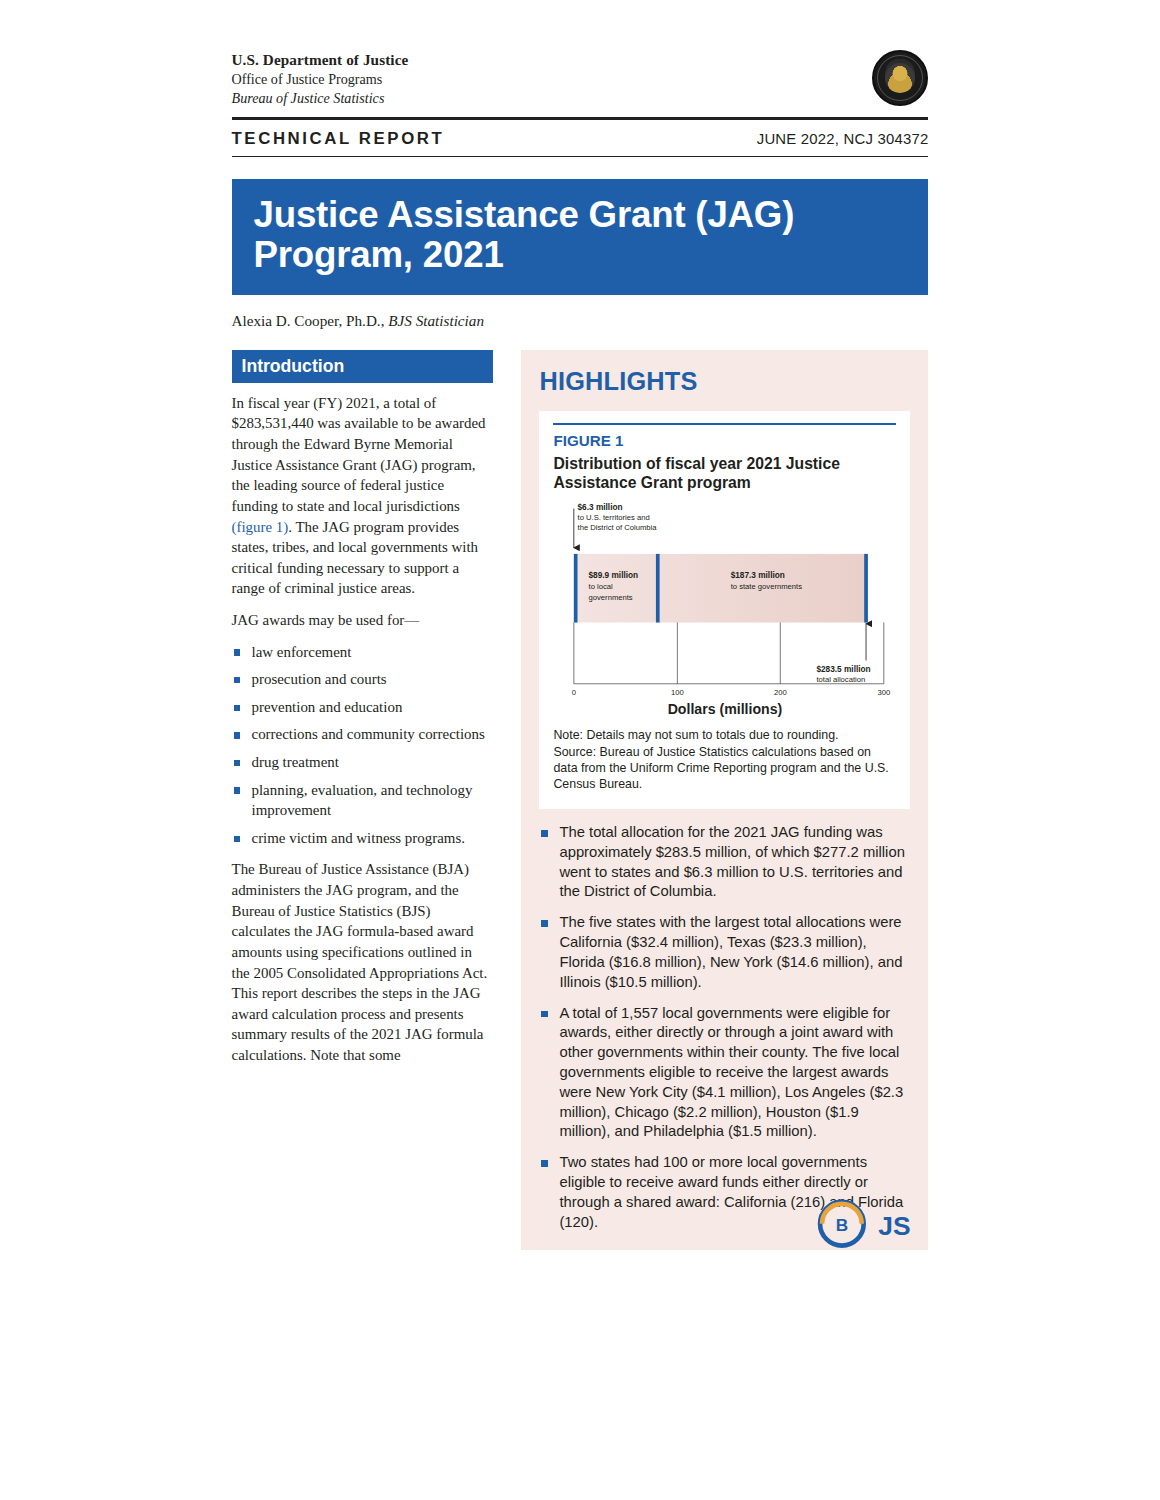U.S. Department of Justice
Office of Justice Programs
Bureau of Justice Statistics
Technical Report
JUNE 2022, NCJ 304372
Justice Assistance Grant (JAG) Program, 2021
Alexia D. Cooper, Ph.D., BJS Statistician
Introduction
In fiscal year (FY) 2021, a total of $283,531,440 was available to be awarded through the Edward Byrne Memorial Justice Assistance Grant (JAG) program, the leading source of federal justice funding to state and local jurisdictions (figure 1). The JAG program provides states, tribes, and local governments with critical funding necessary to support a range of criminal justice areas.
JAG awards may be used for—
law enforcement
prosecution and courts
prevention and education
corrections and community corrections
drug treatment
planning, evaluation, and technology improvement
crime victim and witness programs.
The Bureau of Justice Assistance (BJA) administers the JAG program, and the Bureau of Justice Statistics (BJS) calculates the JAG formula-based award amounts using specifications outlined in the 2005 Consolidated Appropriations Act. This report describes the steps in the JAG award calculation process and presents summary results of the 2021 JAG formula calculations. Note that some
HIGHLIGHTS
FIGURE 1
Distribution of fiscal year 2021 Justice Assistance Grant program
$6.3 million to U.S. territories and the District of Columbia $89.9 million to local governments $187.3 million to state governments $283.5 million total allocation 0 100 200 300
Dollars (millions)
Note: Details may not sum to totals due to rounding.
Source: Bureau of Justice Statistics calculations based on data from the Uniform Crime Reporting program and the U.S. Census Bureau.
The total allocation for the 2021 JAG funding was approximately $283.5 million, of which $277.2 million went to states and $6.3 million to U.S. territories and the District of Columbia.
The five states with the largest total allocations were California ($32.4 million), Texas ($23.3 million), Florida ($16.8 million), New York ($14.6 million), and Illinois ($10.5 million).
A total of 1,557 local governments were eligible for awards, either directly or through a joint award with other governments within their county. The five local governments eligible to receive the largest awards were New York City ($4.1 million), Los Angeles ($2.3 million), Chicago ($2.2 million), Houston ($1.9 million), and Philadelphia ($1.5 million).
Two states had 100 or more local governments eligible to receive award funds either directly or through a shared award: California (216) and Florida (120).
B JS